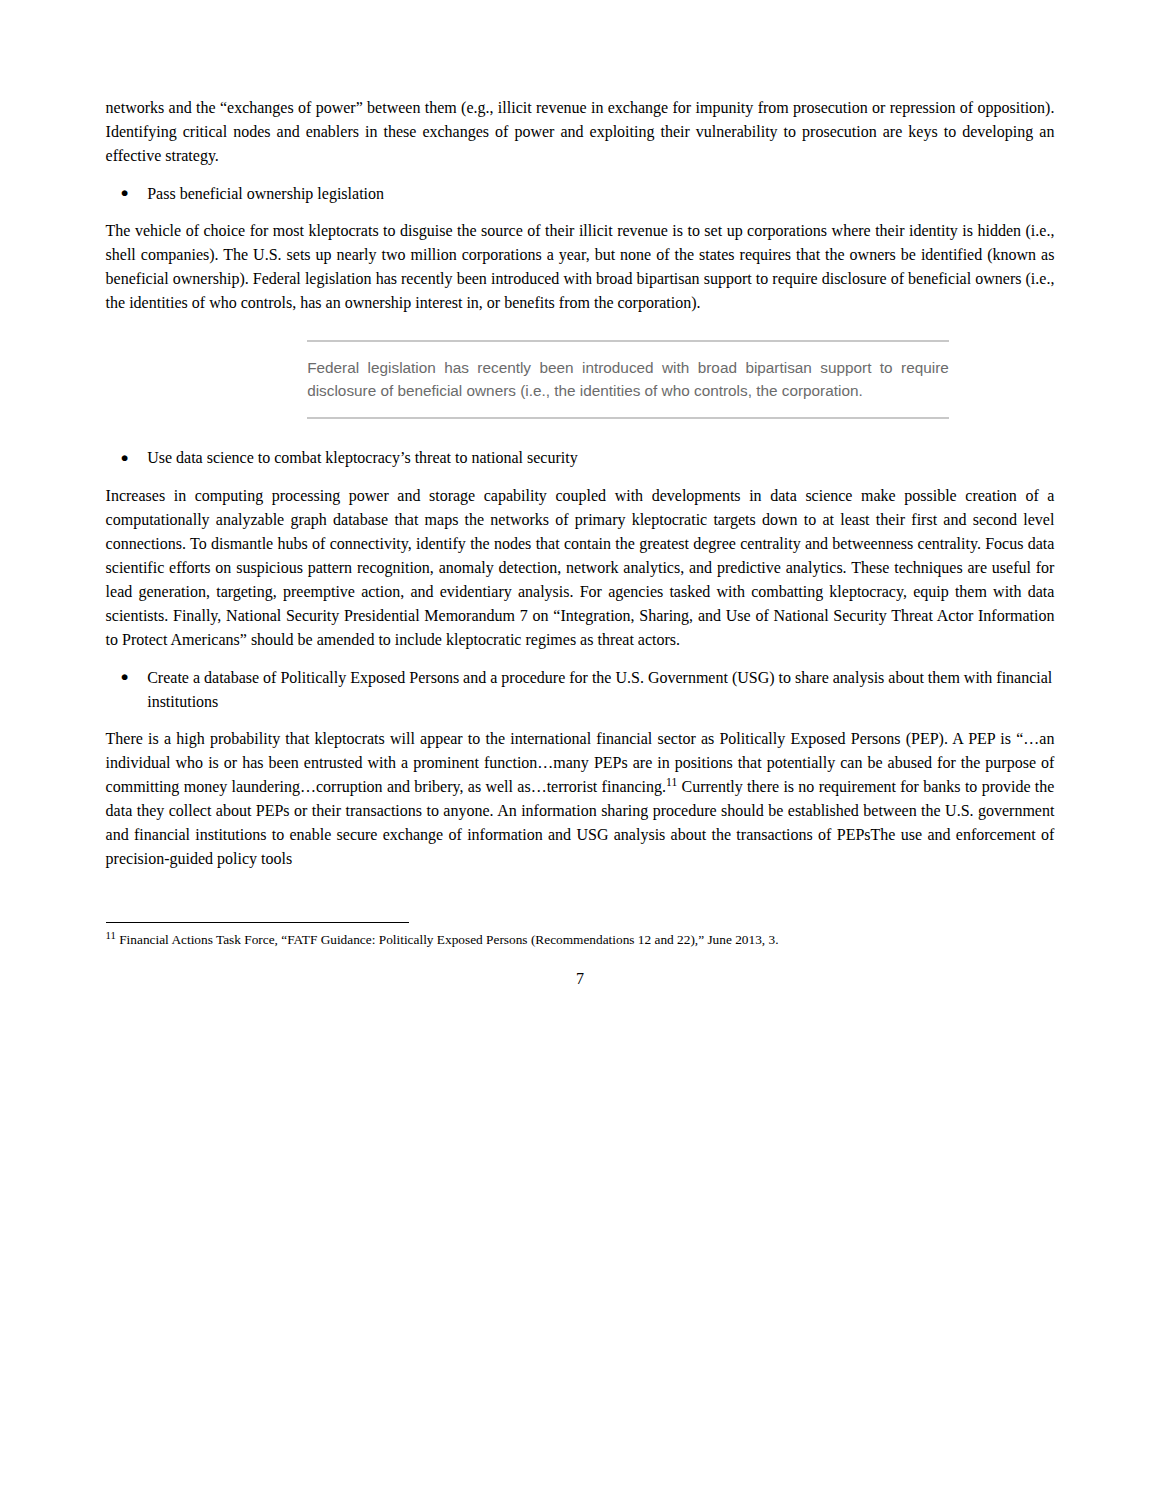networks and the “exchanges of power” between them (e.g., illicit revenue in exchange for impunity from prosecution or repression of opposition). Identifying critical nodes and enablers in these exchanges of power and exploiting their vulnerability to prosecution are keys to developing an effective strategy.
Pass beneficial ownership legislation
The vehicle of choice for most kleptocrats to disguise the source of their illicit revenue is to set up corporations where their identity is hidden (i.e., shell companies). The U.S. sets up nearly two million corporations a year, but none of the states requires that the owners be identified (known as beneficial ownership). Federal legislation has recently been introduced with broad bipartisan support to require disclosure of beneficial owners (i.e., the identities of who controls, has an ownership interest in, or benefits from the corporation).
Federal legislation has recently been introduced with broad bipartisan support to require disclosure of beneficial owners (i.e., the identities of who controls, the corporation.
Use data science to combat kleptocracy’s threat to national security
Increases in computing processing power and storage capability coupled with developments in data science make possible creation of a computationally analyzable graph database that maps the networks of primary kleptocratic targets down to at least their first and second level connections. To dismantle hubs of connectivity, identify the nodes that contain the greatest degree centrality and betweenness centrality. Focus data scientific efforts on suspicious pattern recognition, anomaly detection, network analytics, and predictive analytics. These techniques are useful for lead generation, targeting, preemptive action, and evidentiary analysis. For agencies tasked with combatting kleptocracy, equip them with data scientists. Finally, National Security Presidential Memorandum 7 on “Integration, Sharing, and Use of National Security Threat Actor Information to Protect Americans” should be amended to include kleptocratic regimes as threat actors.
Create a database of Politically Exposed Persons and a procedure for the U.S. Government (USG) to share analysis about them with financial institutions
There is a high probability that kleptocrats will appear to the international financial sector as Politically Exposed Persons (PEP). A PEP is “…an individual who is or has been entrusted with a prominent function…many PEPs are in positions that potentially can be abused for the purpose of committing money laundering…corruption and bribery, as well as…terrorist financing.11 Currently there is no requirement for banks to provide the data they collect about PEPs or their transactions to anyone. An information sharing procedure should be established between the U.S. government and financial institutions to enable secure exchange of information and USG analysis about the transactions of PEPsThe use and enforcement of precision-guided policy tools
11 Financial Actions Task Force, “FATF Guidance: Politically Exposed Persons (Recommendations 12 and 22),” June 2013, 3.
7